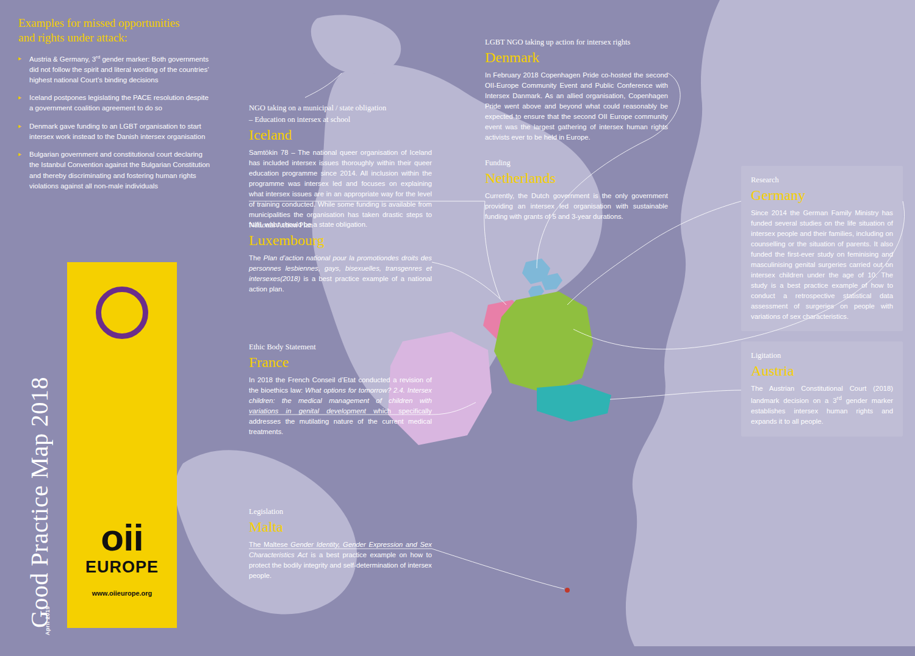Examples for missed opportunities
and rights under attack:
Austria & Germany, 3rd gender marker: Both governments did not follow the spirit and literal wording of the countries’ highest national Court’s binding decisions
Iceland postpones legislating the PACE resolution despite a government coalition agreement to do so
Denmark gave funding to an LGBT organisation to start intersex work instead to the Danish intersex organisation
Bulgarian government and constitutional court declaring the Istanbul Convention against the Bulgarian Constitution and thereby discriminating and fostering human rights violations against all non-male individuals
Good Practice Map 2018
April 2019
oii
EUROPE
www.oiieurope.org
LGBT NGO taking up action for intersex rights
Denmark
In February 2018 Copenhagen Pride co-hosted the second OII-Europe Community Event and Public Conference with Intersex Danmark. As an allied organisation, Copenhagen Pride went above and beyond what could reasonably be expected to ensure that the second OII Europe community event was the largest gathering of intersex human rights activists ever to be held in Europe.
NGO taking on a municipal / state obligation
– Education on intersex at school
Iceland
Samtökin 78 – The national queer organisation of Iceland has included intersex issues thoroughly within their queer education programme since 2014. All inclusion within the programme was intersex led and focuses on explaining what intersex issues are in an appropriate way for the level of training conducted. While some funding is available from municipalities the organisation has taken drastic steps to fulfil, what should be a state obligation.
Funding
Netherlands
Currently, the Dutch government is the only government providing an intersex led organisation with sustainable funding with grants of 5 and 3-year durations.
Research
Germany
Since 2014 the German Family Ministry has funded several studies on the life situation of intersex people and their families, including on counselling or the situation of parents. It also funded the first-ever study on feminising and masculinising genital surgeries carried out on intersex children under the age of 10. The study is a best practice example of how to conduct a retrospective statistical data assessment of surgeries on people with variations of sex characteristics.
National Action Plan
Luxembourg
The Plan d’action national pour la promotiondes droits des personnes lesbiennes, gays, bisexuelles, transgenres et intersexes(2018) is a best practice example of a national action plan.
Ligitation
Austria
The Austrian Constitutional Court (2018) landmark decision on a 3rd gender marker establishes intersex human rights and expands it to all people.
Ethic Body Statement
France
In 2018 the French Conseil d’Etat conducted a revision of the bioethics law: What options for tomorrow? 2.4. Intersex children: the medical management of children with variations in genital development which specifically addresses the mutilating nature of the current medical treatments.
Legislation
Malta
The Maltese Gender Identity, Gender Expression and Sex Characteristics Act is a best practice example on how to protect the bodily integrity and self-determination of intersex people.